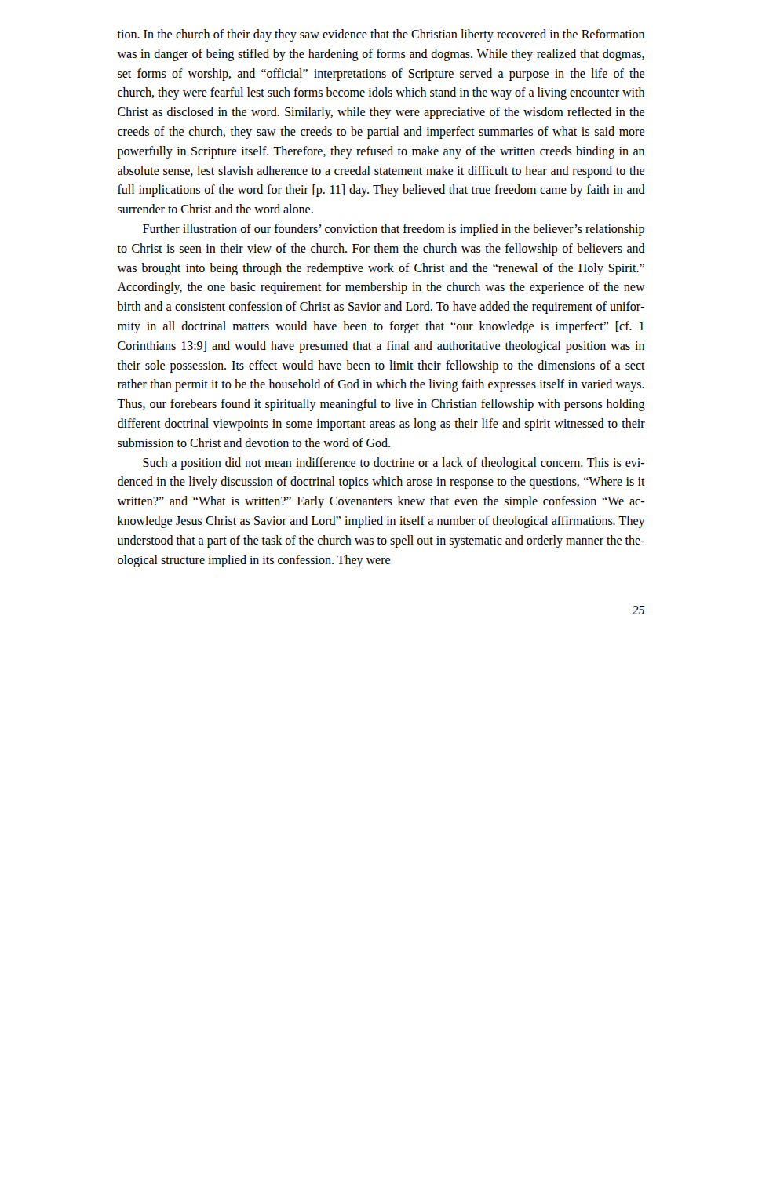tion. In the church of their day they saw evidence that the Christian liberty recovered in the Reformation was in danger of being stifled by the hardening of forms and dogmas. While they realized that dogmas, set forms of worship, and “official” interpretations of Scripture served a purpose in the life of the church, they were fearful lest such forms become idols which stand in the way of a living encounter with Christ as disclosed in the word. Similarly, while they were appreciative of the wisdom reflected in the creeds of the church, they saw the creeds to be partial and imperfect summaries of what is said more powerfully in Scripture itself. Therefore, they refused to make any of the written creeds binding in an absolute sense, lest slavish adherence to a creedal statement make it difficult to hear and respond to the full implications of the word for their [p. 11] day. They believed that true freedom came by faith in and surrender to Christ and the word alone.
Further illustration of our founders’ conviction that freedom is implied in the believer’s relationship to Christ is seen in their view of the church. For them the church was the fellowship of believers and was brought into being through the redemptive work of Christ and the “renewal of the Holy Spirit.” Accordingly, the one basic requirement for membership in the church was the experience of the new birth and a consistent confession of Christ as Savior and Lord. To have added the requirement of uniformity in all doctrinal matters would have been to forget that “our knowledge is imperfect” [cf. 1 Corinthians 13:9] and would have presumed that a final and authoritative theological position was in their sole possession. Its effect would have been to limit their fellowship to the dimensions of a sect rather than permit it to be the household of God in which the living faith expresses itself in varied ways. Thus, our forebears found it spiritually meaningful to live in Christian fellowship with persons holding different doctrinal viewpoints in some important areas as long as their life and spirit witnessed to their submission to Christ and devotion to the word of God.
Such a position did not mean indifference to doctrine or a lack of theological concern. This is evidenced in the lively discussion of doctrinal topics which arose in response to the questions, “Where is it written?” and “What is written?” Early Covenanters knew that even the simple confession “We acknowledge Jesus Christ as Savior and Lord” implied in itself a number of theological affirmations. They understood that a part of the task of the church was to spell out in systematic and orderly manner the theological structure implied in its confession. They were
25